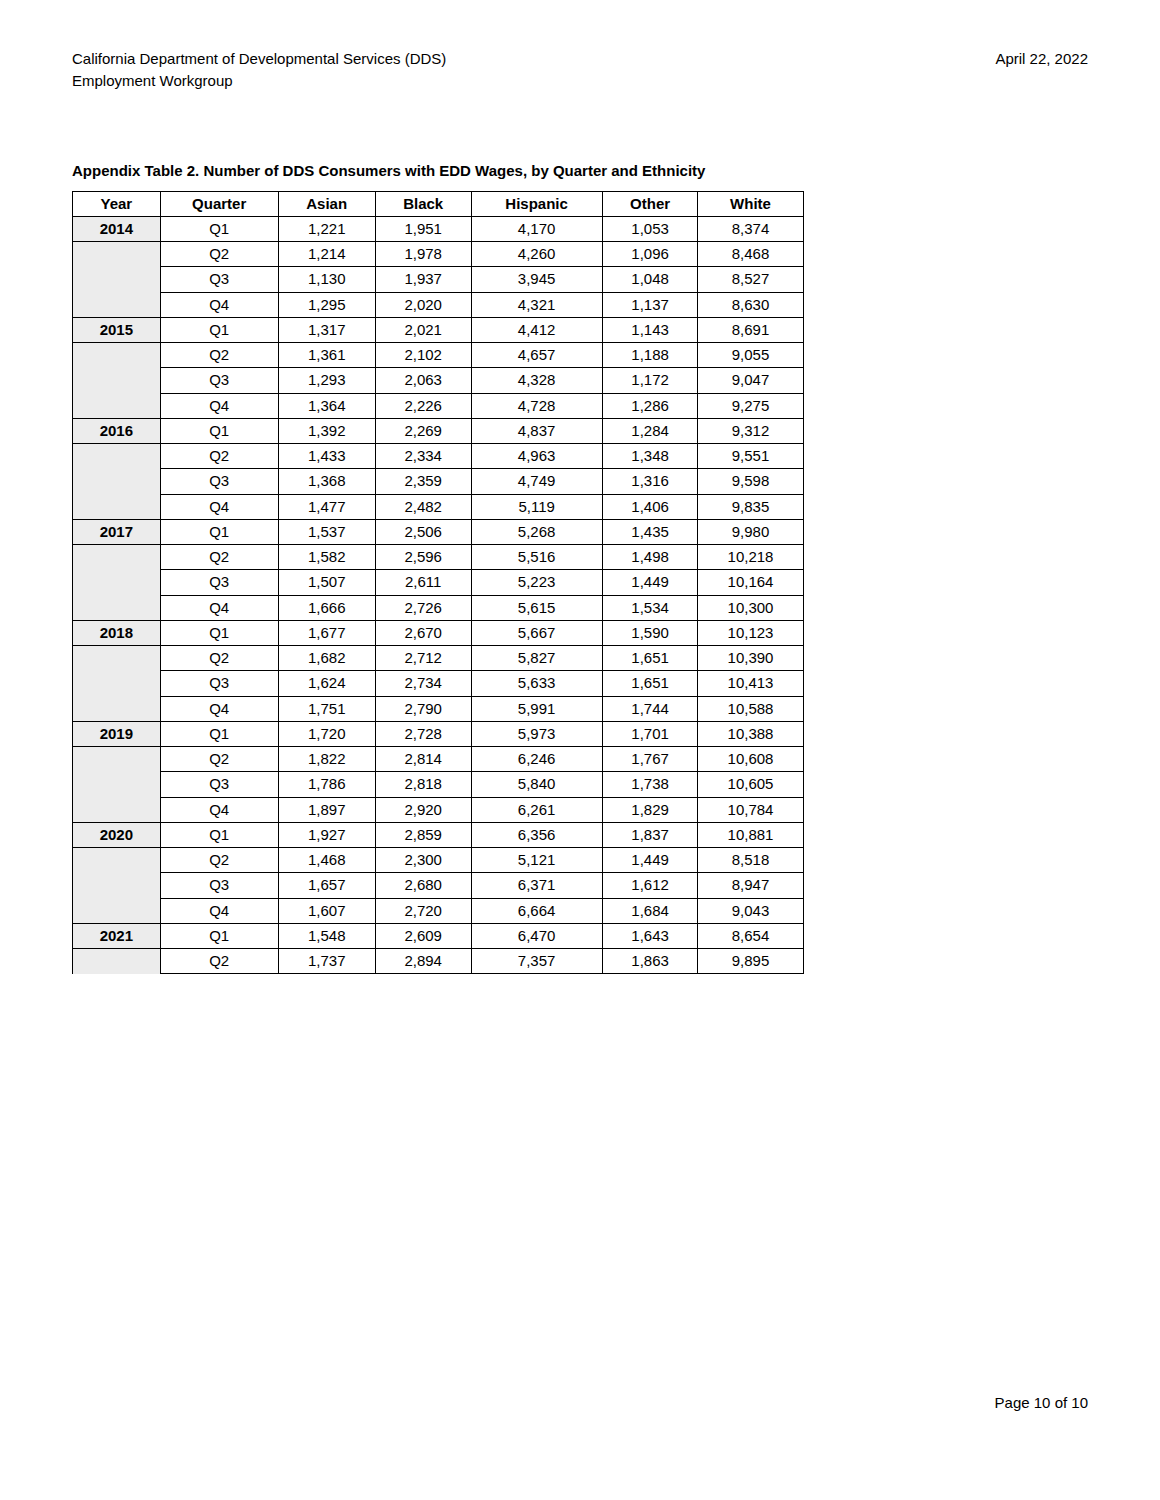California Department of Developmental Services (DDS)
Employment Workgroup
April 22, 2022
Appendix Table 2. Number of DDS Consumers with EDD Wages, by Quarter and Ethnicity
| Year | Quarter | Asian | Black | Hispanic | Other | White |
| --- | --- | --- | --- | --- | --- | --- |
| 2014 | Q1 | 1,221 | 1,951 | 4,170 | 1,053 | 8,374 |
| | Q2 | 1,214 | 1,978 | 4,260 | 1,096 | 8,468 |
| | Q3 | 1,130 | 1,937 | 3,945 | 1,048 | 8,527 |
| | Q4 | 1,295 | 2,020 | 4,321 | 1,137 | 8,630 |
| 2015 | Q1 | 1,317 | 2,021 | 4,412 | 1,143 | 8,691 |
| | Q2 | 1,361 | 2,102 | 4,657 | 1,188 | 9,055 |
| | Q3 | 1,293 | 2,063 | 4,328 | 1,172 | 9,047 |
| | Q4 | 1,364 | 2,226 | 4,728 | 1,286 | 9,275 |
| 2016 | Q1 | 1,392 | 2,269 | 4,837 | 1,284 | 9,312 |
| | Q2 | 1,433 | 2,334 | 4,963 | 1,348 | 9,551 |
| | Q3 | 1,368 | 2,359 | 4,749 | 1,316 | 9,598 |
| | Q4 | 1,477 | 2,482 | 5,119 | 1,406 | 9,835 |
| 2017 | Q1 | 1,537 | 2,506 | 5,268 | 1,435 | 9,980 |
| | Q2 | 1,582 | 2,596 | 5,516 | 1,498 | 10,218 |
| | Q3 | 1,507 | 2,611 | 5,223 | 1,449 | 10,164 |
| | Q4 | 1,666 | 2,726 | 5,615 | 1,534 | 10,300 |
| 2018 | Q1 | 1,677 | 2,670 | 5,667 | 1,590 | 10,123 |
| | Q2 | 1,682 | 2,712 | 5,827 | 1,651 | 10,390 |
| | Q3 | 1,624 | 2,734 | 5,633 | 1,651 | 10,413 |
| | Q4 | 1,751 | 2,790 | 5,991 | 1,744 | 10,588 |
| 2019 | Q1 | 1,720 | 2,728 | 5,973 | 1,701 | 10,388 |
| | Q2 | 1,822 | 2,814 | 6,246 | 1,767 | 10,608 |
| | Q3 | 1,786 | 2,818 | 5,840 | 1,738 | 10,605 |
| | Q4 | 1,897 | 2,920 | 6,261 | 1,829 | 10,784 |
| 2020 | Q1 | 1,927 | 2,859 | 6,356 | 1,837 | 10,881 |
| | Q2 | 1,468 | 2,300 | 5,121 | 1,449 | 8,518 |
| | Q3 | 1,657 | 2,680 | 6,371 | 1,612 | 8,947 |
| | Q4 | 1,607 | 2,720 | 6,664 | 1,684 | 9,043 |
| 2021 | Q1 | 1,548 | 2,609 | 6,470 | 1,643 | 8,654 |
| | Q2 | 1,737 | 2,894 | 7,357 | 1,863 | 9,895 |
Page 10 of 10